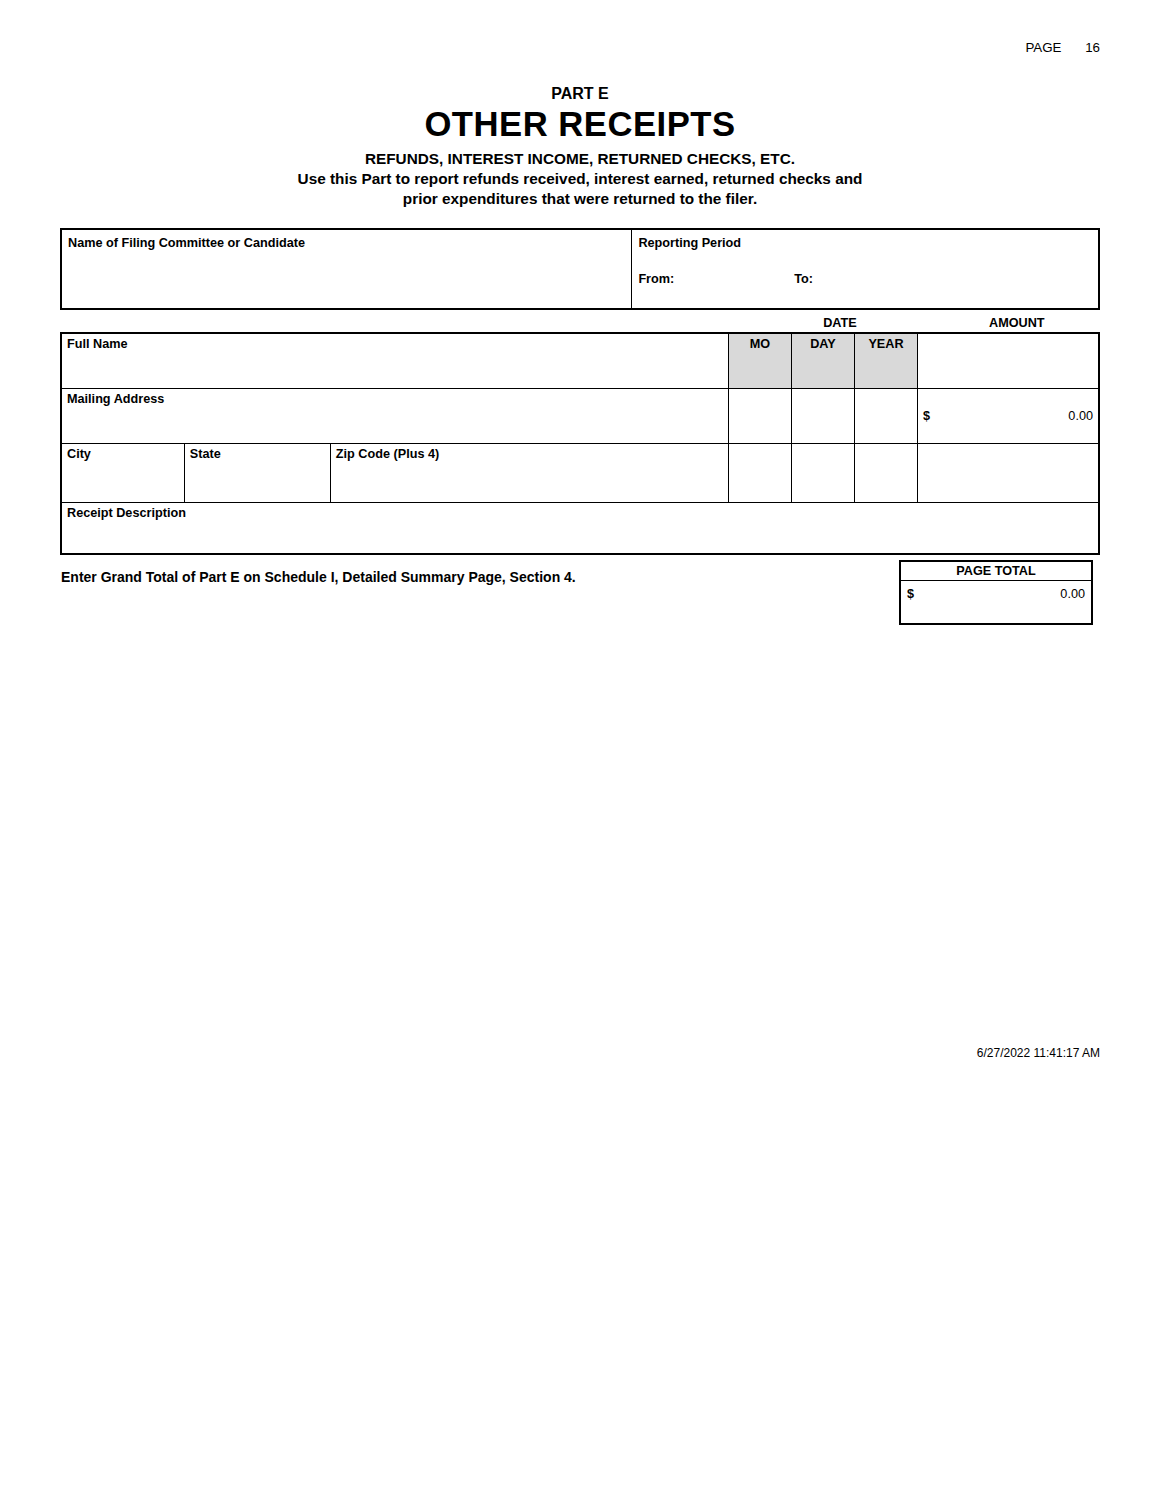PAGE 16
PART E
OTHER RECEIPTS
REFUNDS, INTEREST INCOME, RETURNED CHECKS, ETC.
Use this Part to report refunds received, interest earned, returned checks and
prior expenditures that were returned to the filer.
| Name of Filing Committee or Candidate | Reporting Period From: To: |
| | DATE | AMOUNT |
| Full Name | MO | DAY | YEAR | |
| Mailing Address | | | | $ 0.00 |
| City | State | Zip Code (Plus 4) | | | | |
| Receipt Description |
| Enter Grand Total of Part E on Schedule I, Detailed Summary Page, Section 4. | PAGE TOTAL $ 0.00 |
6/27/2022 11:41:17 AM